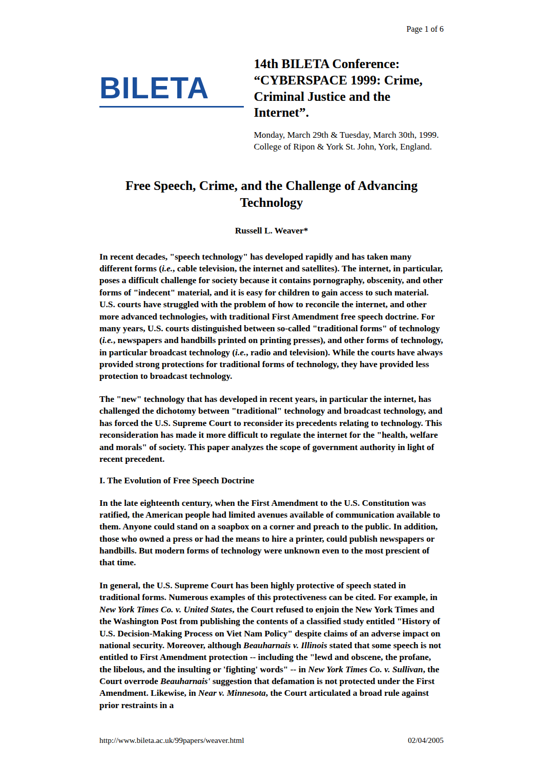Page 1 of 6
BILETA
14th BILETA Conference:
“CYBERSPACE 1999: Crime,
Criminal Justice and the Internet”.
Monday, March 29th & Tuesday, March 30th, 1999.
College of Ripon & York St. John, York, England.
Free Speech, Crime, and the Challenge of Advancing
Technology
Russell L. Weaver*
In recent decades, "speech technology" has developed rapidly and has taken many different forms (i.e., cable television, the internet and satellites). The internet, in particular, poses a difficult challenge for society because it contains pornography, obscenity, and other forms of "indecent" material, and it is easy for children to gain access to such material. U.S. courts have struggled with the problem of how to reconcile the internet, and other more advanced technologies, with traditional First Amendment free speech doctrine. For many years, U.S. courts distinguished between so-called "traditional forms" of technology (i.e., newspapers and handbills printed on printing presses), and other forms of technology, in particular broadcast technology (i.e., radio and television). While the courts have always provided strong protections for traditional forms of technology, they have provided less protection to broadcast technology.
The "new" technology that has developed in recent years, in particular the internet, has challenged the dichotomy between "traditional" technology and broadcast technology, and has forced the U.S. Supreme Court to reconsider its precedents relating to technology. This reconsideration has made it more difficult to regulate the internet for the "health, welfare and morals" of society. This paper analyzes the scope of government authority in light of recent precedent.
I. The Evolution of Free Speech Doctrine
In the late eighteenth century, when the First Amendment to the U.S. Constitution was ratified, the American people had limited avenues available of communication available to them. Anyone could stand on a soapbox on a corner and preach to the public. In addition, those who owned a press or had the means to hire a printer, could publish newspapers or handbills. But modern forms of technology were unknown even to the most prescient of that time.
In general, the U.S. Supreme Court has been highly protective of speech stated in traditional forms. Numerous examples of this protectiveness can be cited. For example, in New York Times Co. v. United States, the Court refused to enjoin the New York Times and the Washington Post from publishing the contents of a classified study entitled "History of U.S. Decision-Making Process on Viet Nam Policy" despite claims of an adverse impact on national security. Moreover, although Beauharnais v. Illinois stated that some speech is not entitled to First Amendment protection -- including the "lewd and obscene, the profane, the libelous, and the insulting or 'fighting' words" -- in New York Times Co. v. Sullivan, the Court overrode Beauharnais' suggestion that defamation is not protected under the First Amendment. Likewise, in Near v. Minnesota, the Court articulated a broad rule against prior restraints in a
http://www.bileta.ac.uk/99papers/weaver.html
02/04/2005